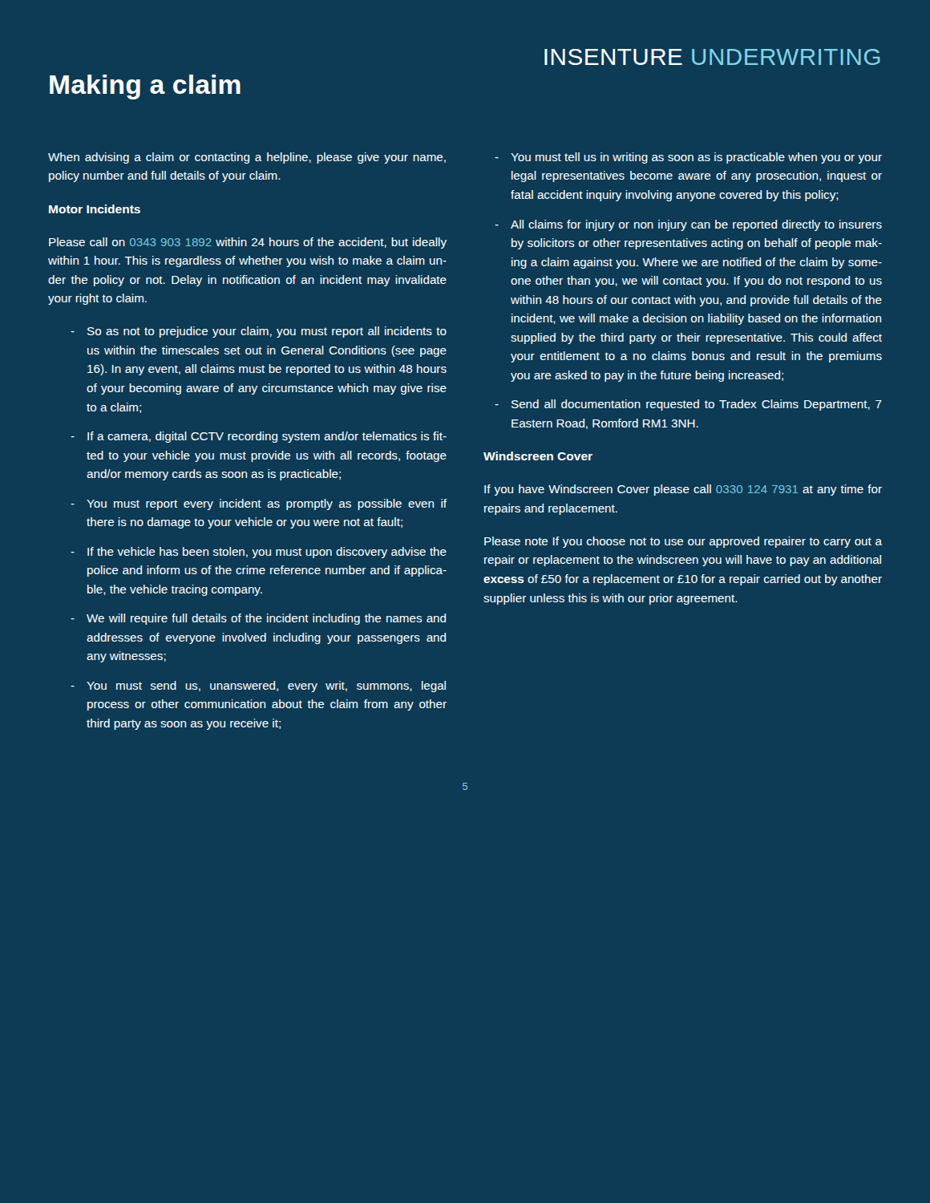INSENTURE UNDERWRITING
Making a claim
When advising a claim or contacting a helpline, please give your name, policy number and full details of your claim.
Motor Incidents
Please call on 0343 903 1892 within 24 hours of the accident, but ideally within 1 hour. This is regardless of whether you wish to make a claim under the policy or not. Delay in notification of an incident may invalidate your right to claim.
So as not to prejudice your claim, you must report all incidents to us within the timescales set out in General Conditions (see page 16). In any event, all claims must be reported to us within 48 hours of your becoming aware of any circumstance which may give rise to a claim;
If a camera, digital CCTV recording system and/or telematics is fitted to your vehicle you must provide us with all records, footage and/or memory cards as soon as is practicable;
You must report every incident as promptly as possible even if there is no damage to your vehicle or you were not at fault;
If the vehicle has been stolen, you must upon discovery advise the police and inform us of the crime reference number and if applicable, the vehicle tracing company.
We will require full details of the incident including the names and addresses of everyone involved including your passengers and any witnesses;
You must send us, unanswered, every writ, summons, legal process or other communication about the claim from any other third party as soon as you receive it;
You must tell us in writing as soon as is practicable when you or your legal representatives become aware of any prosecution, inquest or fatal accident inquiry involving anyone covered by this policy;
All claims for injury or non injury can be reported directly to insurers by solicitors or other representatives acting on behalf of people making a claim against you. Where we are notified of the claim by someone other than you, we will contact you. If you do not respond to us within 48 hours of our contact with you, and provide full details of the incident, we will make a decision on liability based on the information supplied by the third party or their representative. This could affect your entitlement to a no claims bonus and result in the premiums you are asked to pay in the future being increased;
Send all documentation requested to Tradex Claims Department, 7 Eastern Road, Romford RM1 3NH.
Windscreen Cover
If you have Windscreen Cover please call 0330 124 7931 at any time for repairs and replacement.
Please note If you choose not to use our approved repairer to carry out a repair or replacement to the windscreen you will have to pay an additional excess of £50 for a replacement or £10 for a repair carried out by another supplier unless this is with our prior agreement.
5